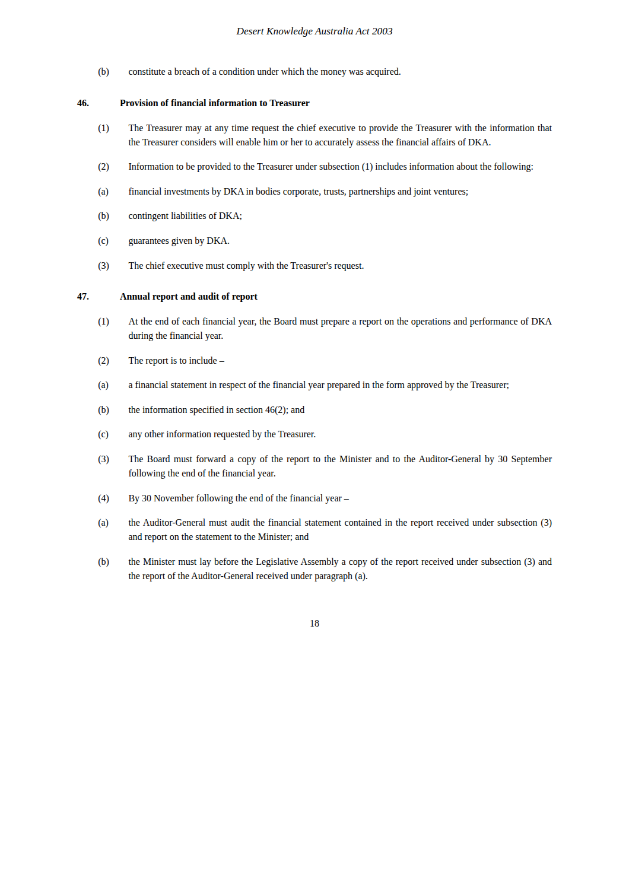Desert Knowledge Australia Act 2003
(b)
constitute a breach of a condition under which the money was acquired.
46.
Provision of financial information to Treasurer
(1)
The Treasurer may at any time request the chief executive to provide the Treasurer with the information that the Treasurer considers will enable him or her to accurately assess the financial affairs of DKA.
(2)
Information to be provided to the Treasurer under subsection (1) includes information about the following:
(a)
financial investments by DKA in bodies corporate, trusts, partnerships and joint ventures;
(b)
contingent liabilities of DKA;
(c)
guarantees given by DKA.
(3)
The chief executive must comply with the Treasurer's request.
47.
Annual report and audit of report
(1)
At the end of each financial year, the Board must prepare a report on the operations and performance of DKA during the financial year.
(2)
The report is to include –
(a)
a financial statement in respect of the financial year prepared in the form approved by the Treasurer;
(b)
the information specified in section 46(2); and
(c)
any other information requested by the Treasurer.
(3)
The Board must forward a copy of the report to the Minister and to the Auditor-General by 30 September following the end of the financial year.
(4)
By 30 November following the end of the financial year –
(a)
the Auditor-General must audit the financial statement contained in the report received under subsection (3) and report on the statement to the Minister; and
(b)
the Minister must lay before the Legislative Assembly a copy of the report received under subsection (3) and the report of the Auditor-General received under paragraph (a).
18